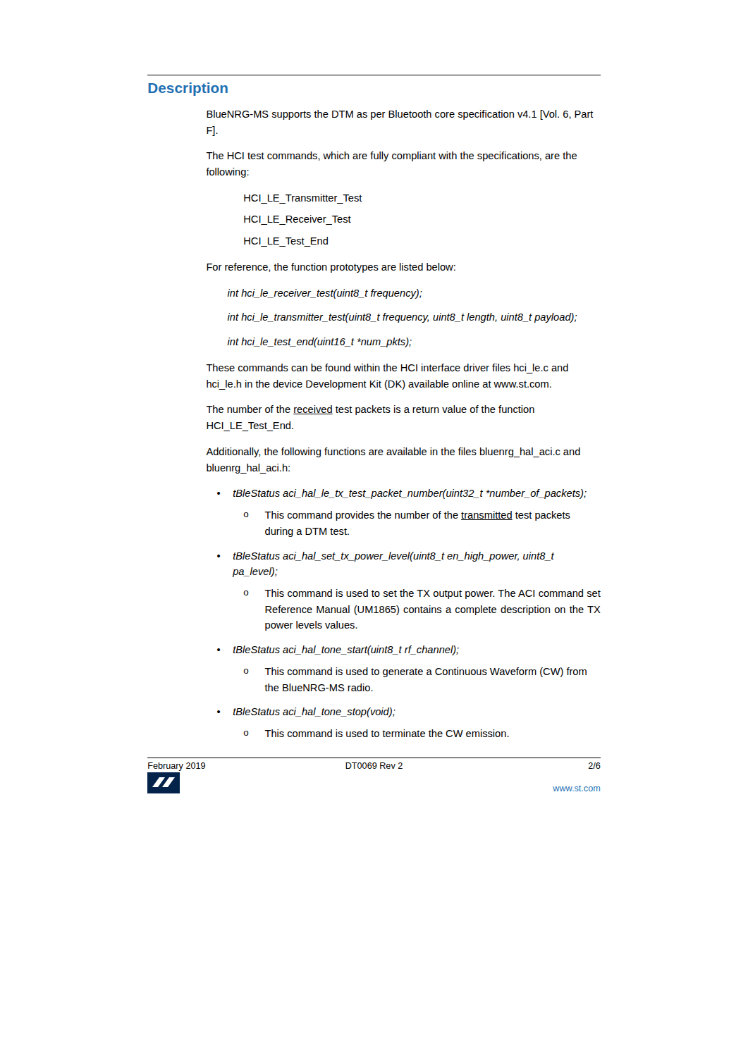Description
BlueNRG-MS supports the DTM as per Bluetooth core specification v4.1 [Vol. 6, Part F].
The HCI test commands, which are fully compliant with the specifications, are the following:
HCI_LE_Transmitter_Test
HCI_LE_Receiver_Test
HCI_LE_Test_End
For reference, the function prototypes are listed below:
int hci_le_receiver_test(uint8_t frequency);
int hci_le_transmitter_test(uint8_t frequency, uint8_t length, uint8_t payload);
int hci_le_test_end(uint16_t *num_pkts);
These commands can be found within the HCI interface driver files hci_le.c and hci_le.h in the device Development Kit (DK) available online at www.st.com.
The number of the received test packets is a return value of the function HCI_LE_Test_End.
Additionally, the following functions are available in the files bluenrg_hal_aci.c and bluenrg_hal_aci.h:
tBleStatus aci_hal_le_tx_test_packet_number(uint32_t *number_of_packets);
This command provides the number of the transmitted test packets during a DTM test.
tBleStatus aci_hal_set_tx_power_level(uint8_t en_high_power, uint8_t pa_level);
This command is used to set the TX output power. The ACI command set Reference Manual (UM1865) contains a complete description on the TX power levels values.
tBleStatus aci_hal_tone_start(uint8_t rf_channel);
This command is used to generate a Continuous Waveform (CW) from the BlueNRG-MS radio.
tBleStatus aci_hal_tone_stop(void);
This command is used to terminate the CW emission.
February 2019
DT0069 Rev 2
2/6
www.st.com